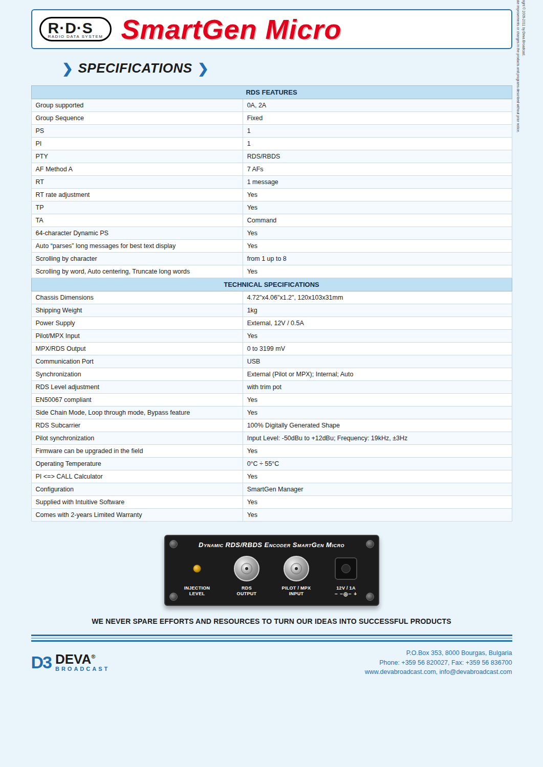R·D·S
RADIO DATA SYSTEM
SmartGen Micro
❯ SPECIFICATIONS ❯
| RDS FEATURES |
| --- |
| Group supported | 0A, 2A |
| Group Sequence | Fixed |
| PS | 1 |
| PI | 1 |
| PTY | RDS/RBDS |
| AF Method A | 7 AFs |
| RT | 1 message |
| RT rate adjustment | Yes |
| TP | Yes |
| TA | Command |
| 64-character Dynamic PS | Yes |
| Auto “parses” long messages for best text display | Yes |
| Scrolling by character | from 1 up to 8 |
| Scrolling by word, Auto centering, Truncate long words | Yes |
| TECHNICAL SPECIFICATIONS |
| Chassis Dimensions | 4.72"x4.06"x1.2", 120x103x31mm |
| Shipping Weight | 1kg |
| Power Supply | External, 12V / 0.5A |
| Pilot/MPX Input | Yes |
| MPX/RDS Output | 0 to 3199 mV |
| Communication Port | USB |
| Synchronization | External (Pilot or MPX); Internal; Auto |
| RDS Level adjustment | with trim pot |
| EN50067 compliant | Yes |
| Side Chain Mode, Loop through mode, Bypass feature | Yes |
| RDS Subcarrier | 100% Digitally Generated Shape |
| Pilot synchronization | Input Level: -50dBu to +12dBu; Frequency: 19kHz, ±3Hz |
| Firmware can be upgraded in the field | Yes |
| Operating Temperature | 0°C ÷ 55°C |
| PI <=> CALL Calculator | Yes |
| Configuration | SmartGen Manager |
| Supplied with Intuitive Software | Yes |
| Comes with 2-years Limited Warranty | Yes |
Dynamic RDS/RBDS Encoder SmartGen Micro
INJECTION
LEVEL
RDS
OUTPUT
PILOT / MPX
INPUT
12V / 1A
– –◎– +
WE NEVER SPARE EFFORTS AND RESOURCES TO TURN OUR IDEAS INTO SUCCESSFUL PRODUCTS
D3
DEVA®
BROADCAST
P.O.Box 353, 8000 Bourgas, Bulgaria
Phone: +359 56 820027, Fax: +359 56 836700
www.devabroadcast.com, info@devabroadcast.com
Deva Broadcast is a registered trademark of Deva Broadcast Ltd. Other trademarks are property of their respective holders. - All contents copyright © 2009-2011 by Deva Broadcast.
While every effort has been made to ensure accuracy, Deva Broadcast is not responsible for errors and omissions, and reserves the right to make improvements or changes in the products and programs described without prior notice.